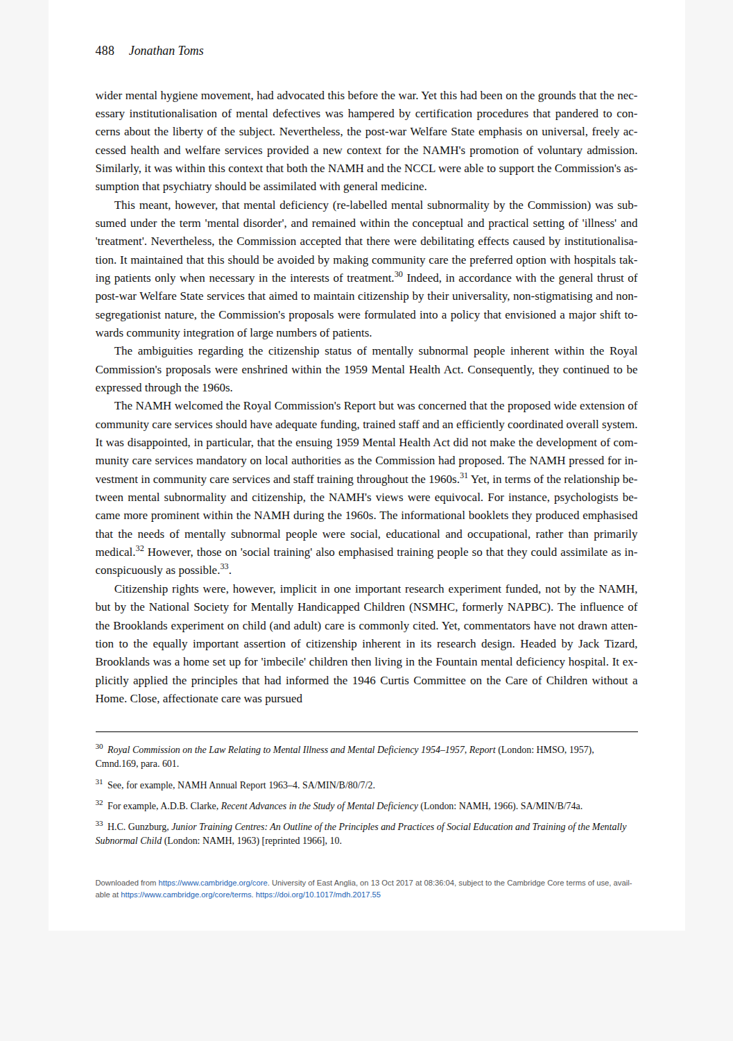488 Jonathan Toms
wider mental hygiene movement, had advocated this before the war. Yet this had been on the grounds that the necessary institutionalisation of mental defectives was hampered by certification procedures that pandered to concerns about the liberty of the subject. Nevertheless, the post-war Welfare State emphasis on universal, freely accessed health and welfare services provided a new context for the NAMH's promotion of voluntary admission. Similarly, it was within this context that both the NAMH and the NCCL were able to support the Commission's assumption that psychiatry should be assimilated with general medicine.
This meant, however, that mental deficiency (re-labelled mental subnormality by the Commission) was subsumed under the term 'mental disorder', and remained within the conceptual and practical setting of 'illness' and 'treatment'. Nevertheless, the Commission accepted that there were debilitating effects caused by institutionalisation. It maintained that this should be avoided by making community care the preferred option with hospitals taking patients only when necessary in the interests of treatment.30 Indeed, in accordance with the general thrust of post-war Welfare State services that aimed to maintain citizenship by their universality, non-stigmatising and non-segregationist nature, the Commission's proposals were formulated into a policy that envisioned a major shift towards community integration of large numbers of patients.
The ambiguities regarding the citizenship status of mentally subnormal people inherent within the Royal Commission's proposals were enshrined within the 1959 Mental Health Act. Consequently, they continued to be expressed through the 1960s.
The NAMH welcomed the Royal Commission's Report but was concerned that the proposed wide extension of community care services should have adequate funding, trained staff and an efficiently coordinated overall system. It was disappointed, in particular, that the ensuing 1959 Mental Health Act did not make the development of community care services mandatory on local authorities as the Commission had proposed. The NAMH pressed for investment in community care services and staff training throughout the 1960s.31 Yet, in terms of the relationship between mental subnormality and citizenship, the NAMH's views were equivocal. For instance, psychologists became more prominent within the NAMH during the 1960s. The informational booklets they produced emphasised that the needs of mentally subnormal people were social, educational and occupational, rather than primarily medical.32 However, those on 'social training' also emphasised training people so that they could assimilate as inconspicuously as possible.33.
Citizenship rights were, however, implicit in one important research experiment funded, not by the NAMH, but by the National Society for Mentally Handicapped Children (NSMHC, formerly NAPBC). The influence of the Brooklands experiment on child (and adult) care is commonly cited. Yet, commentators have not drawn attention to the equally important assertion of citizenship inherent in its research design. Headed by Jack Tizard, Brooklands was a home set up for 'imbecile' children then living in the Fountain mental deficiency hospital. It explicitly applied the principles that had informed the 1946 Curtis Committee on the Care of Children without a Home. Close, affectionate care was pursued
30 Royal Commission on the Law Relating to Mental Illness and Mental Deficiency 1954–1957, Report (London: HMSO, 1957), Cmnd.169, para. 601.
31 See, for example, NAMH Annual Report 1963–4. SA/MIN/B/80/7/2.
32 For example, A.D.B. Clarke, Recent Advances in the Study of Mental Deficiency (London: NAMH, 1966). SA/MIN/B/74a.
33 H.C. Gunzburg, Junior Training Centres: An Outline of the Principles and Practices of Social Education and Training of the Mentally Subnormal Child (London: NAMH, 1963) [reprinted 1966], 10.
Downloaded from https://www.cambridge.org/core. University of East Anglia, on 13 Oct 2017 at 08:36:04, subject to the Cambridge Core terms of use, available at https://www.cambridge.org/core/terms. https://doi.org/10.1017/mdh.2017.55